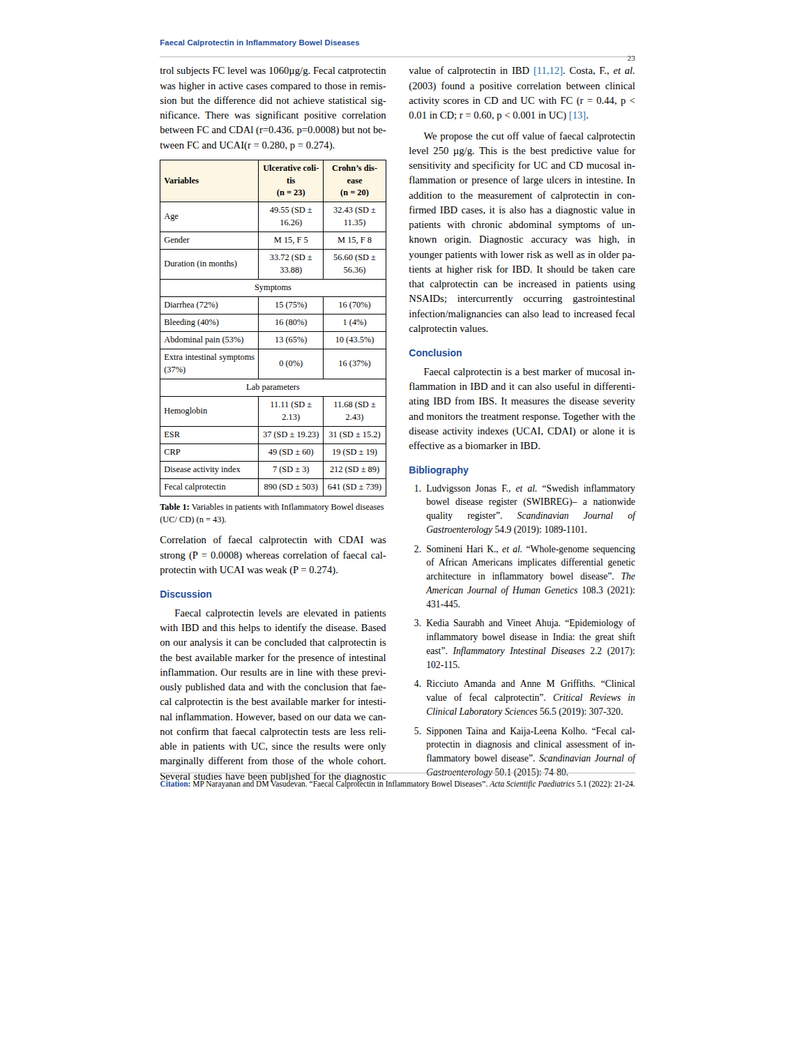Faecal Calprotectin in Inflammatory Bowel Diseases
23
trol subjects FC level was 1060µg/g. Fecal catprotectin was higher in active cases compared to those in remission but the difference did not achieve statistical significance. There was significant positive correlation between FC and CDAl (r=0.436. p=0.0008) but not between FC and UCAI(r = 0.280, p = 0.274).
| Variables | Ulcerative colitis (n = 23) | Crohn’s disease (n = 20) |
| --- | --- | --- |
| Age | 49.55 (SD ± 16.26) | 32.43 (SD ± 11.35) |
| Gender | M 15, F 5 | M 15, F 8 |
| Duration (in months) | 33.72 (SD ± 33.88) | 56.60 (SD ± 56.36) |
| Symptoms |
| Diarrhea (72%) | 15 (75%) | 16 (70%) |
| Bleeding (40%) | 16 (80%) | 1 (4%) |
| Abdominal pain (53%) | 13 (65%) | 10 (43.5%) |
| Extra intestinal symptoms (37%) | 0 (0%) | 16 (37%) |
| Lab parameters |
| Hemoglobin | 11.11 (SD ± 2.13) | 11.68 (SD ± 2.43) |
| ESR | 37 (SD ± 19.23) | 31 (SD ± 15.2) |
| CRP | 49 (SD ± 60) | 19 (SD ± 19) |
| Disease activity index | 7 (SD ± 3) | 212 (SD ± 89) |
| Fecal calprotectin | 890 (SD ± 503) | 641 (SD ± 739) |
Table 1: Variables in patients with Inflammatory Bowel diseases (UC/ CD) (n = 43).
Correlation of faecal calprotectin with CDAI was strong (P = 0.0008) whereas correlation of faecal calprotectin with UCAI was weak (P = 0.274).
Discussion
Faecal calprotectin levels are elevated in patients with IBD and this helps to identify the disease. Based on our analysis it can be concluded that calprotectin is the best available marker for the presence of intestinal inflammation. Our results are in line with these previously published data and with the conclusion that faecal calprotectin is the best available marker for intestinal inflammation. However, based on our data we cannot confirm that faecal calprotectin tests are less reliable in patients with UC, since the results were only marginally different from those of the whole cohort. Several studies have been published for the diagnostic value of calprotectin in IBD [11,12]. Costa, F., et al. (2003) found a positive correlation between clinical activity scores in CD and UC with FC (r = 0.44, p < 0.01 in CD; r = 0.60, p < 0.001 in UC) [13].
We propose the cut off value of faecal calprotectin level 250 µg/g. This is the best predictive value for sensitivity and specificity for UC and CD mucosal inflammation or presence of large ulcers in intestine. In addition to the measurement of calprotectin in confirmed IBD cases, it is also has a diagnostic value in patients with chronic abdominal symptoms of unknown origin. Diagnostic accuracy was high, in younger patients with lower risk as well as in older patients at higher risk for IBD. It should be taken care that calprotectin can be increased in patients using NSAIDs; intercurrently occurring gastrointestinal infection/malignancies can also lead to increased fecal calprotectin values.
Conclusion
Faecal calprotectin is a best marker of mucosal inflammation in IBD and it can also useful in differentiating IBD from IBS. It measures the disease severity and monitors the treatment response. Together with the disease activity indexes (UCAI, CDAI) or alone it is effective as a biomarker in IBD.
Bibliography
Ludvigsson Jonas F., et al. “Swedish inflammatory bowel disease register (SWIBREG)– a nationwide quality register”. Scandinavian Journal of Gastroenterology 54.9 (2019): 1089-1101.
Somineni Hari K., et al. “Whole-genome sequencing of African Americans implicates differential genetic architecture in inflammatory bowel disease”. The American Journal of Human Genetics 108.3 (2021): 431-445.
Kedia Saurabh and Vineet Ahuja. “Epidemiology of inflammatory bowel disease in India: the great shift east”. Inflammatory Intestinal Diseases 2.2 (2017): 102-115.
Ricciuto Amanda and Anne M Griffiths. “Clinical value of fecal calprotectin”. Critical Reviews in Clinical Laboratory Sciences 56.5 (2019): 307-320.
Sipponen Taina and Kaija-Leena Kolho. “Fecal calprotectin in diagnosis and clinical assessment of inflammatory bowel disease”. Scandinavian Journal of Gastroenterology 50.1 (2015): 74-80.
Citation: MP Narayanan and DM Vasudevan. “Faecal Calprotectin in Inflammatory Bowel Diseases”. Acta Scientific Paediatrics 5.1 (2022): 21-24.